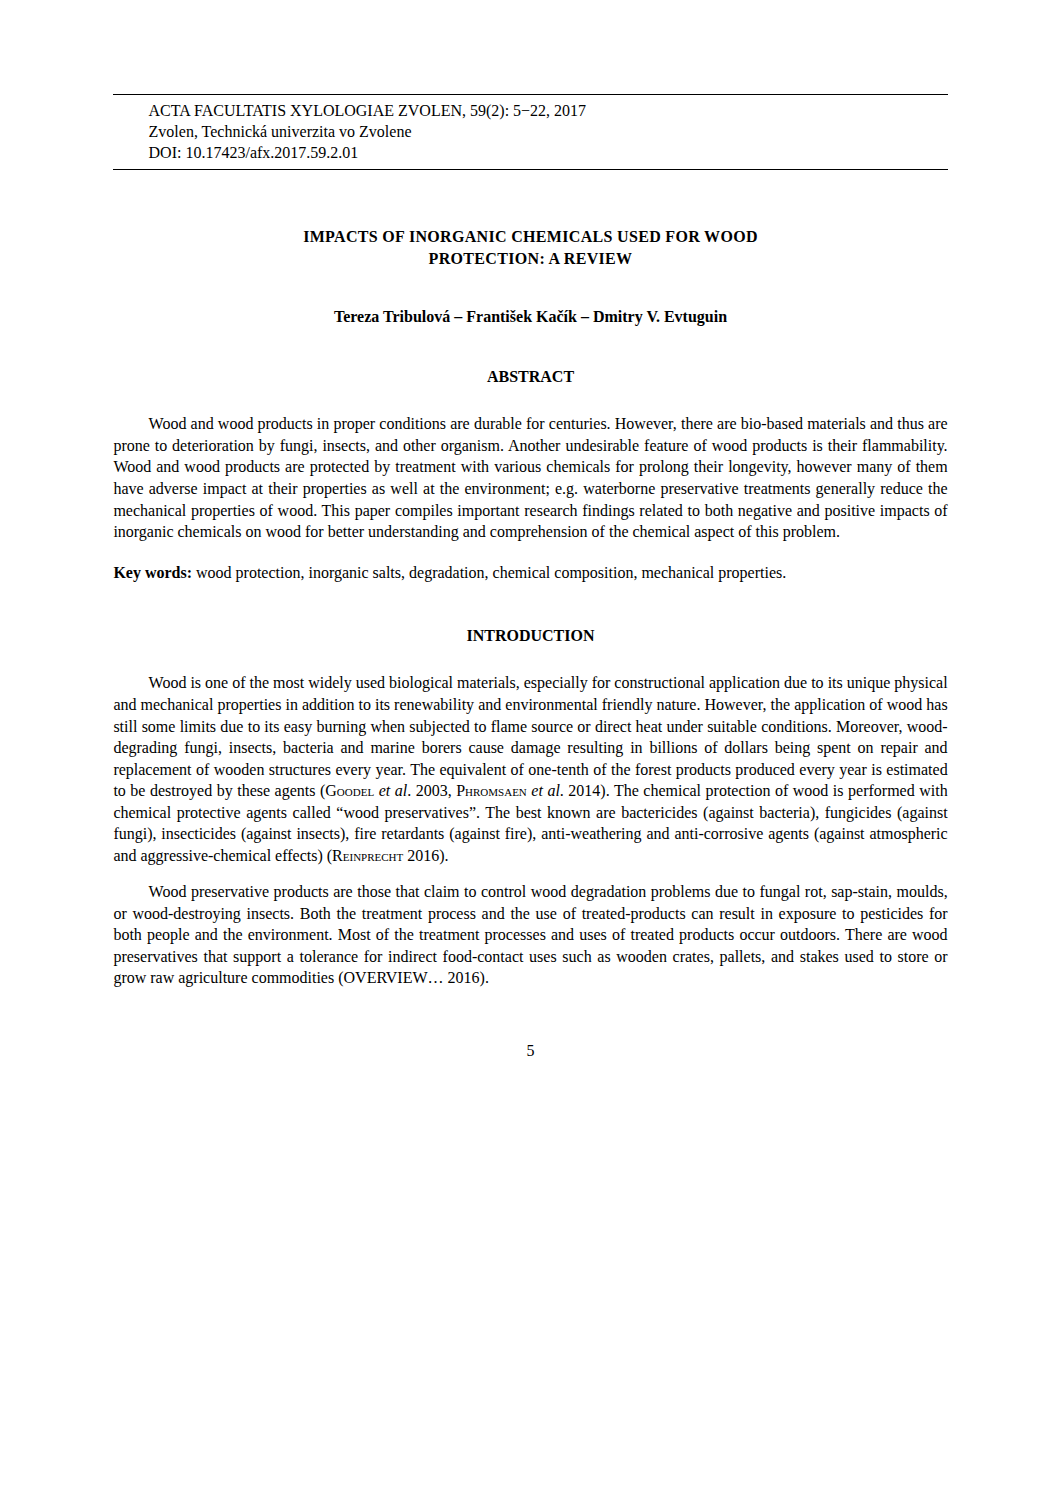ACTA FACULTATIS XYLOLOGIAE ZVOLEN, 59(2): 5−22, 2017
Zvolen, Technická univerzita vo Zvolene
DOI: 10.17423/afx.2017.59.2.01
Impacts of Inorganic Chemicals Used for Wood
Protection: A Review
Tereza Tribulová – František Kačík – Dmitry V. Evtuguin
ABSTRACT
Wood and wood products in proper conditions are durable for centuries. However, there are bio-based materials and thus are prone to deterioration by fungi, insects, and other organism. Another undesirable feature of wood products is their flammability. Wood and wood products are protected by treatment with various chemicals for prolong their longevity, however many of them have adverse impact at their properties as well at the environment; e.g. waterborne preservative treatments generally reduce the mechanical properties of wood. This paper compiles important research findings related to both negative and positive impacts of inorganic chemicals on wood for better understanding and comprehension of the chemical aspect of this problem.
Key words: wood protection, inorganic salts, degradation, chemical composition, mechanical properties.
INTRODUCTION
Wood is one of the most widely used biological materials, especially for constructional application due to its unique physical and mechanical properties in addition to its renewability and environmental friendly nature. However, the application of wood has still some limits due to its easy burning when subjected to flame source or direct heat under suitable conditions. Moreover, wood-degrading fungi, insects, bacteria and marine borers cause damage resulting in billions of dollars being spent on repair and replacement of wooden structures every year. The equivalent of one-tenth of the forest products produced every year is estimated to be destroyed by these agents (Goodel et al. 2003, Phromsaen et al. 2014). The chemical protection of wood is performed with chemical protective agents called “wood preservatives”. The best known are bactericides (against bacteria), fungicides (against fungi), insecticides (against insects), fire retardants (against fire), anti-weathering and anti-corrosive agents (against atmospheric and aggressive-chemical effects) (Reinprecht 2016).
Wood preservative products are those that claim to control wood degradation problems due to fungal rot, sap-stain, moulds, or wood-destroying insects. Both the treatment process and the use of treated-products can result in exposure to pesticides for both people and the environment. Most of the treatment processes and uses of treated products occur outdoors. There are wood preservatives that support a tolerance for indirect food-contact uses such as wooden crates, pallets, and stakes used to store or grow raw agriculture commodities (OVERVIEW… 2016).
5